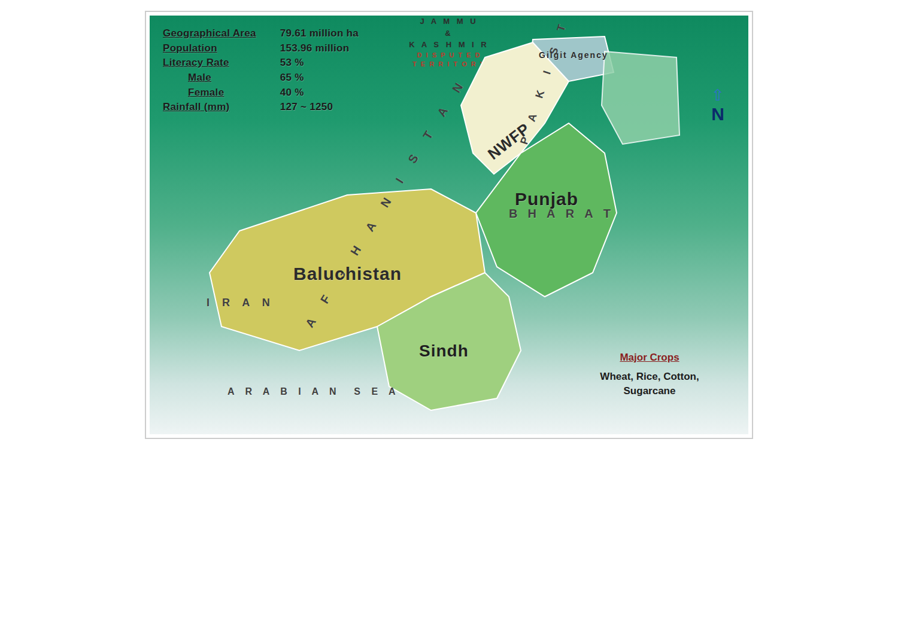| Geographical Area | 79.61 million ha |
| Population | 153.96 million |
| Literacy Rate | 53 % |
| Male | 65 % |
| Female | 40 % |
| Rainfall (mm) | 127 ~ 1250 |
⇧
N
P A K I S T A N
A F G H A N I S T A N
I R A N
A R A B I A N S E A
Gilgit Agency
J A M M U
&
K A S H M I R
D I S P U T E D
T E R R I T O R Y
NWFP
Punjab
Baluchistan
Sindh
B H A R A T
Major Crops
Wheat, Rice, Cotton,
Sugarcane